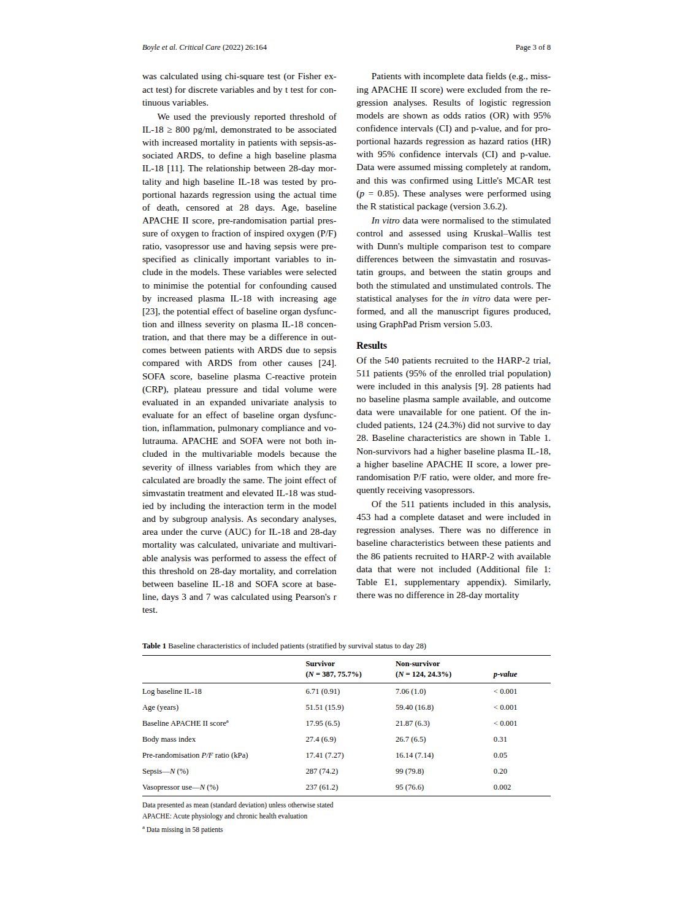Boyle et al. Critical Care (2022) 26:164
Page 3 of 8
was calculated using chi-square test (or Fisher exact test) for discrete variables and by t test for continuous variables.
We used the previously reported threshold of IL-18 ≥ 800 pg/ml, demonstrated to be associated with increased mortality in patients with sepsis-associated ARDS, to define a high baseline plasma IL-18 [11]. The relationship between 28-day mortality and high baseline IL-18 was tested by proportional hazards regression using the actual time of death, censored at 28 days. Age, baseline APACHE II score, pre-randomisation partial pressure of oxygen to fraction of inspired oxygen (P/F) ratio, vasopressor use and having sepsis were pre-specified as clinically important variables to include in the models. These variables were selected to minimise the potential for confounding caused by increased plasma IL-18 with increasing age [23], the potential effect of baseline organ dysfunction and illness severity on plasma IL-18 concentration, and that there may be a difference in outcomes between patients with ARDS due to sepsis compared with ARDS from other causes [24]. SOFA score, baseline plasma C-reactive protein (CRP), plateau pressure and tidal volume were evaluated in an expanded univariate analysis to evaluate for an effect of baseline organ dysfunction, inflammation, pulmonary compliance and volutrauma. APACHE and SOFA were not both included in the multivariable models because the severity of illness variables from which they are calculated are broadly the same. The joint effect of simvastatin treatment and elevated IL-18 was studied by including the interaction term in the model and by subgroup analysis. As secondary analyses, area under the curve (AUC) for IL-18 and 28-day mortality was calculated, univariate and multivariable analysis was performed to assess the effect of this threshold on 28-day mortality, and correlation between baseline IL-18 and SOFA score at baseline, days 3 and 7 was calculated using Pearson's r test.
Patients with incomplete data fields (e.g., missing APACHE II score) were excluded from the regression analyses. Results of logistic regression models are shown as odds ratios (OR) with 95% confidence intervals (CI) and p-value, and for proportional hazards regression as hazard ratios (HR) with 95% confidence intervals (CI) and p-value. Data were assumed missing completely at random, and this was confirmed using Little's MCAR test (p = 0.85). These analyses were performed using the R statistical package (version 3.6.2).
In vitro data were normalised to the stimulated control and assessed using Kruskal–Wallis test with Dunn's multiple comparison test to compare differences between the simvastatin and rosuvastatin groups, and between the statin groups and both the stimulated and unstimulated controls. The statistical analyses for the in vitro data were performed, and all the manuscript figures produced, using GraphPad Prism version 5.03.
Results
Of the 540 patients recruited to the HARP-2 trial, 511 patients (95% of the enrolled trial population) were included in this analysis [9]. 28 patients had no baseline plasma sample available, and outcome data were unavailable for one patient. Of the included patients, 124 (24.3%) did not survive to day 28. Baseline characteristics are shown in Table 1. Non-survivors had a higher baseline plasma IL-18, a higher baseline APACHE II score, a lower pre-randomisation P/F ratio, were older, and more frequently receiving vasopressors.
Of the 511 patients included in this analysis, 453 had a complete dataset and were included in regression analyses. There was no difference in baseline characteristics between these patients and the 86 patients recruited to HARP-2 with available data that were not included (Additional file 1: Table E1, supplementary appendix). Similarly, there was no difference in 28-day mortality
Table 1 Baseline characteristics of included patients (stratified by survival status to day 28)
| | Survivor ( N = 387, 75.7%) | Non-survivor ( N = 124, 24.3%) | p-value |
| --- | --- | --- | --- |
| Log baseline IL-18 | 6.71 (0.91) | 7.06 (1.0) | < 0.001 |
| Age (years) | 51.51 (15.9) | 59.40 (16.8) | < 0.001 |
| Baseline APACHE II score a | 17.95 (6.5) | 21.87 (6.3) | < 0.001 |
| Body mass index | 27.4 (6.9) | 26.7 (6.5) | 0.31 |
| Pre-randomisation P/F ratio (kPa) | 17.41 (7.27) | 16.14 (7.14) | 0.05 |
| Sepsis— N (%) | 287 (74.2) | 99 (79.8) | 0.20 |
| Vasopressor use— N (%) | 237 (61.2) | 95 (76.6) | 0.002 |
Data presented as mean (standard deviation) unless otherwise stated
APACHE: Acute physiology and chronic health evaluation
a Data missing in 58 patients